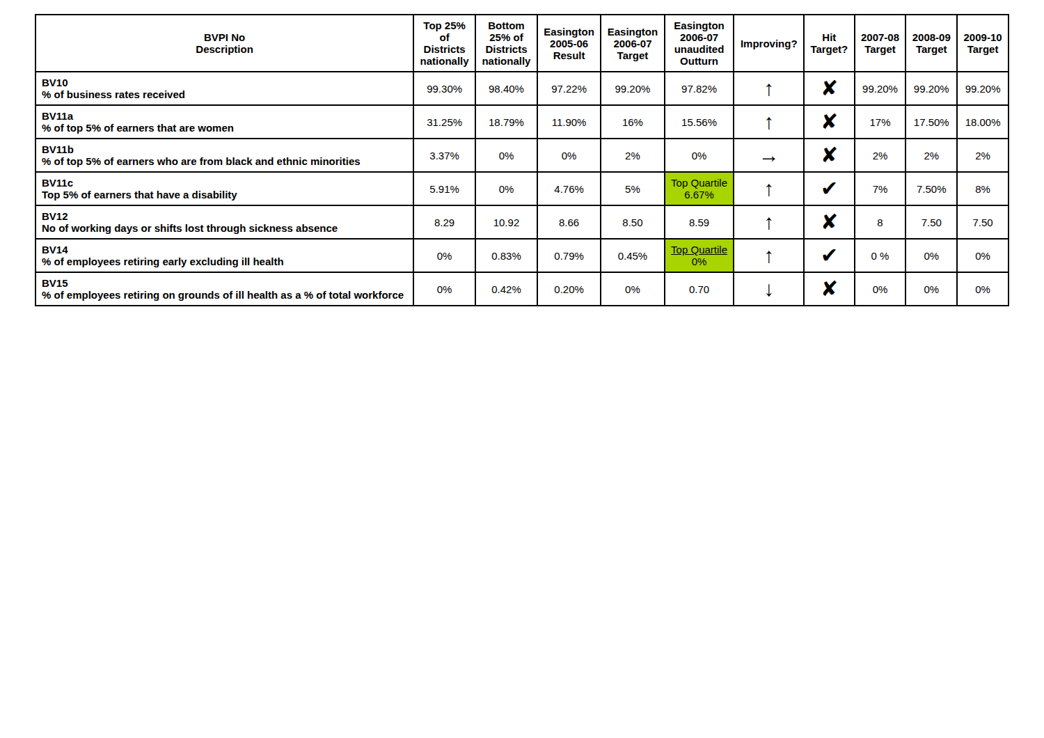| BVPI No Description | Top 25% of Districts nationally | Bottom 25% of Districts nationally | Easington 2005-06 Result | Easington 2006-07 Target | Easington 2006-07 unaudited Outturn | Improving? | Hit Target? | 2007-08 Target | 2008-09 Target | 2009-10 Target |
| --- | --- | --- | --- | --- | --- | --- | --- | --- | --- | --- |
| BV10 % of business rates received | 99.30% | 98.40% | 97.22% | 99.20% | 97.82% | ↑ | ✘ | 99.20% | 99.20% | 99.20% |
| BV11a % of top 5% of earners that are women | 31.25% | 18.79% | 11.90% | 16% | 15.56% | ↑ | ✘ | 17% | 17.50% | 18.00% |
| BV11b % of top 5% of earners who are from black and ethnic minorities | 3.37% | 0% | 0% | 2% | 0% | → | ✘ | 2% | 2% | 2% |
| BV11c Top 5% of earners that have a disability | 5.91% | 0% | 4.76% | 5% | Top Quartile 6.67% | ↑ | ✔ | 7% | 7.50% | 8% |
| BV12 No of working days or shifts lost through sickness absence | 8.29 | 10.92 | 8.66 | 8.50 | 8.59 | ↑ | ✘ | 8 | 7.50 | 7.50 |
| BV14 % of employees retiring early excluding ill health | 0% | 0.83% | 0.79% | 0.45% | Top Quartile 0% | ↑ | ✔ | 0 % | 0% | 0% |
| BV15 % of employees retiring on grounds of ill health as a % of total workforce | 0% | 0.42% | 0.20% | 0% | 0.70 | ↓ | ✘ | 0% | 0% | 0% |